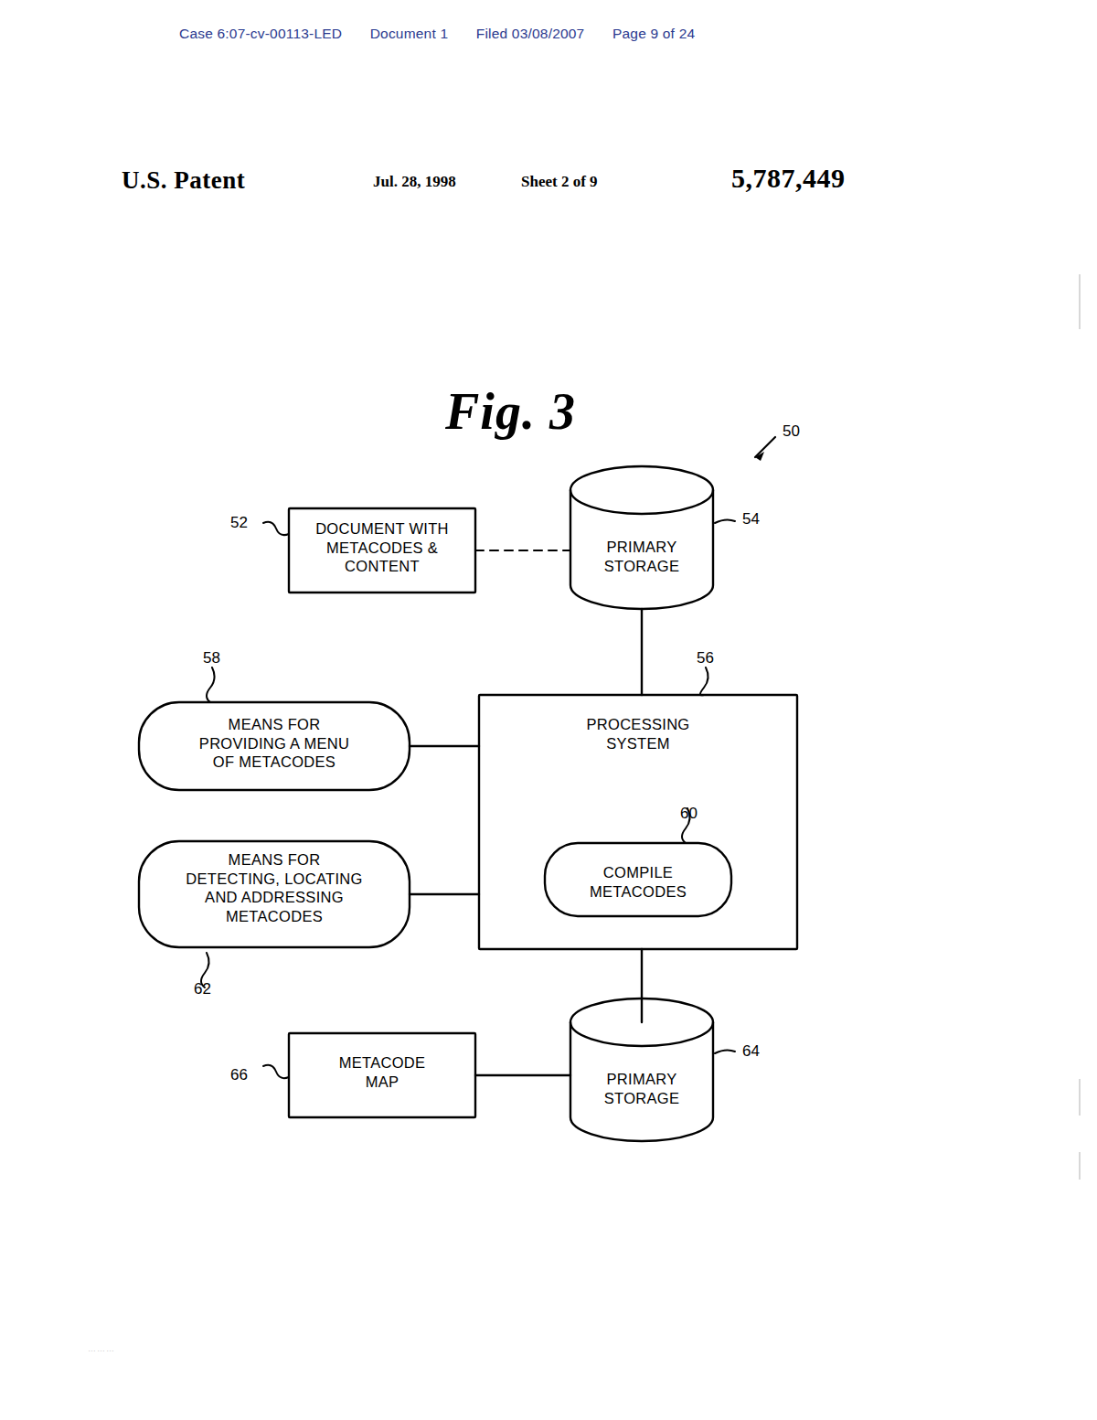Case 6:07-cv-00113-LED Document 1 Filed 03/08/2007 Page 9 of 24
U.S. Patent
Jul. 28, 1998
Sheet 2 of 9
5,787,449
Fig. 3
50
52
54
58
56
60
62
64
66
DOCUMENT WITH
METACODES &
CONTENT
PRIMARY
STORAGE
MEANS FOR
PROVIDING A MENU
OF METACODES
PROCESSING
SYSTEM
MEANS FOR
DETECTING, LOCATING
AND ADDRESSING
METACODES
COMPILE
METACODES
METACODE
MAP
PRIMARY
STORAGE
………